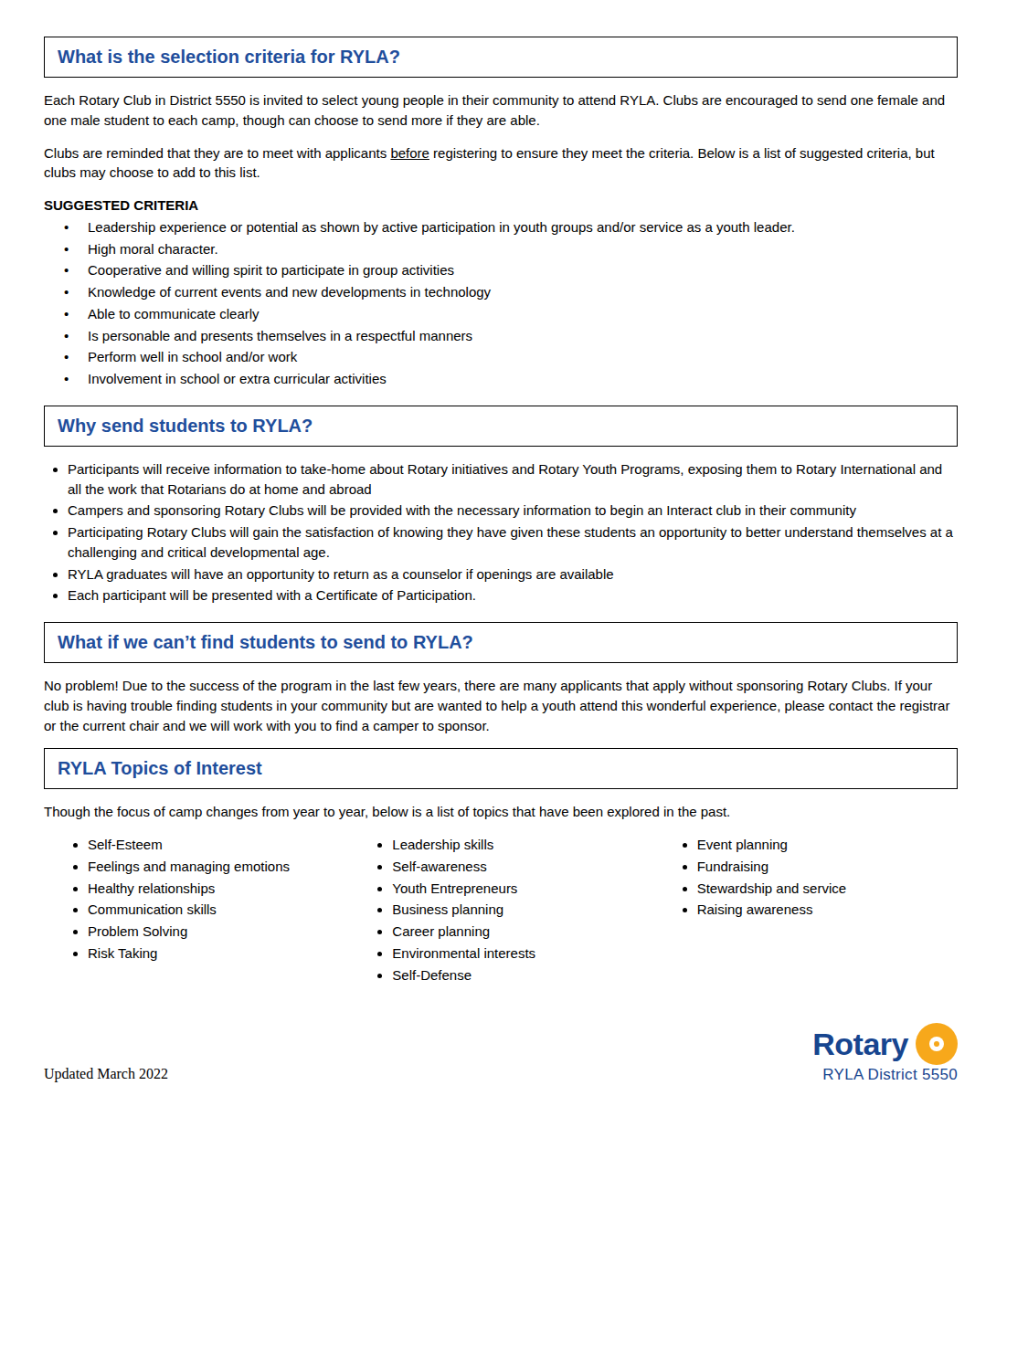What is the selection criteria for RYLA?
Each Rotary Club in District 5550 is invited to select young people in their community to attend RYLA. Clubs are encouraged to send one female and one male student to each camp, though can choose to send more if they are able.
Clubs are reminded that they are to meet with applicants before registering to ensure they meet the criteria. Below is a list of suggested criteria, but clubs may choose to add to this list.
SUGGESTED CRITERIA
Leadership experience or potential as shown by active participation in youth groups and/or service as a youth leader.
High moral character.
Cooperative and willing spirit to participate in group activities
Knowledge of current events and new developments in technology
Able to communicate clearly
Is personable and presents themselves in a respectful manners
Perform well in school and/or work
Involvement in school or extra curricular activities
Why send students to RYLA?
Participants will receive information to take-home about Rotary initiatives and Rotary Youth Programs, exposing them to Rotary International and all the work that Rotarians do at home and abroad
Campers and sponsoring Rotary Clubs will be provided with the necessary information to begin an Interact club in their community
Participating Rotary Clubs will gain the satisfaction of knowing they have given these students an opportunity to better understand themselves at a challenging and critical developmental age.
RYLA graduates will have an opportunity to return as a counselor if openings are available
Each participant will be presented with a Certificate of Participation.
What if we can’t find students to send to RYLA?
No problem! Due to the success of the program in the last few years, there are many applicants that apply without sponsoring Rotary Clubs. If your club is having trouble finding students in your community but are wanted to help a youth attend this wonderful experience, please contact the registrar or the current chair and we will work with you to find a camper to sponsor.
RYLA Topics of Interest
Though the focus of camp changes from year to year, below is a list of topics that have been explored in the past.
Self-Esteem
Feelings and managing emotions
Healthy relationships
Communication skills
Problem Solving
Risk Taking
Leadership skills
Self-awareness
Youth Entrepreneurs
Business planning
Career planning
Environmental interests
Self-Defense
Event planning
Fundraising
Stewardship and service
Raising awareness
Updated March 2022
Rotary
RYLA District 5550